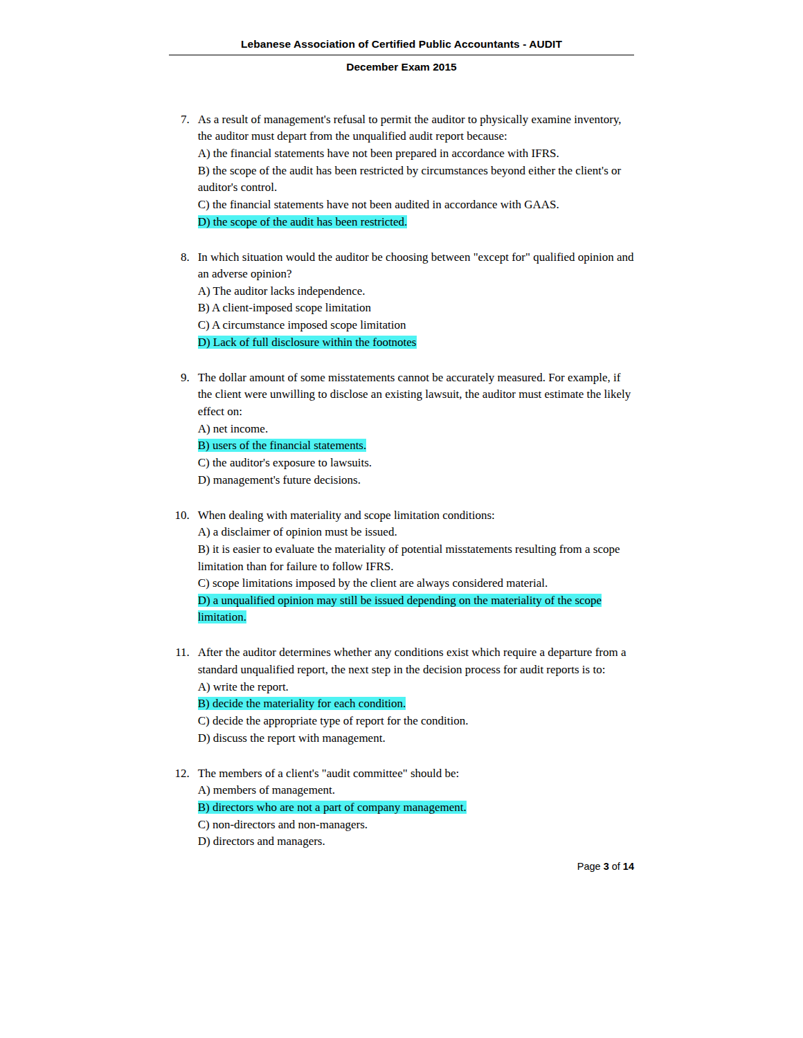Lebanese Association of Certified Public Accountants - AUDIT
December Exam 2015
7. As a result of management's refusal to permit the auditor to physically examine inventory, the auditor must depart from the unqualified audit report because: A) the financial statements have not been prepared in accordance with IFRS. B) the scope of the audit has been restricted by circumstances beyond either the client's or auditor's control. C) the financial statements have not been audited in accordance with GAAS. D) the scope of the audit has been restricted.
8. In which situation would the auditor be choosing between "except for" qualified opinion and an adverse opinion? A) The auditor lacks independence. B) A client-imposed scope limitation C) A circumstance imposed scope limitation D) Lack of full disclosure within the footnotes
9. The dollar amount of some misstatements cannot be accurately measured. For example, if the client were unwilling to disclose an existing lawsuit, the auditor must estimate the likely effect on: A) net income. B) users of the financial statements. C) the auditor's exposure to lawsuits. D) management's future decisions.
10. When dealing with materiality and scope limitation conditions: A) a disclaimer of opinion must be issued. B) it is easier to evaluate the materiality of potential misstatements resulting from a scope limitation than for failure to follow IFRS. C) scope limitations imposed by the client are always considered material. D) a unqualified opinion may still be issued depending on the materiality of the scope limitation.
11. After the auditor determines whether any conditions exist which require a departure from a standard unqualified report, the next step in the decision process for audit reports is to: A) write the report. B) decide the materiality for each condition. C) decide the appropriate type of report for the condition. D) discuss the report with management.
12. The members of a client's "audit committee" should be: A) members of management. B) directors who are not a part of company management. C) non-directors and non-managers. D) directors and managers.
Page 3 of 14